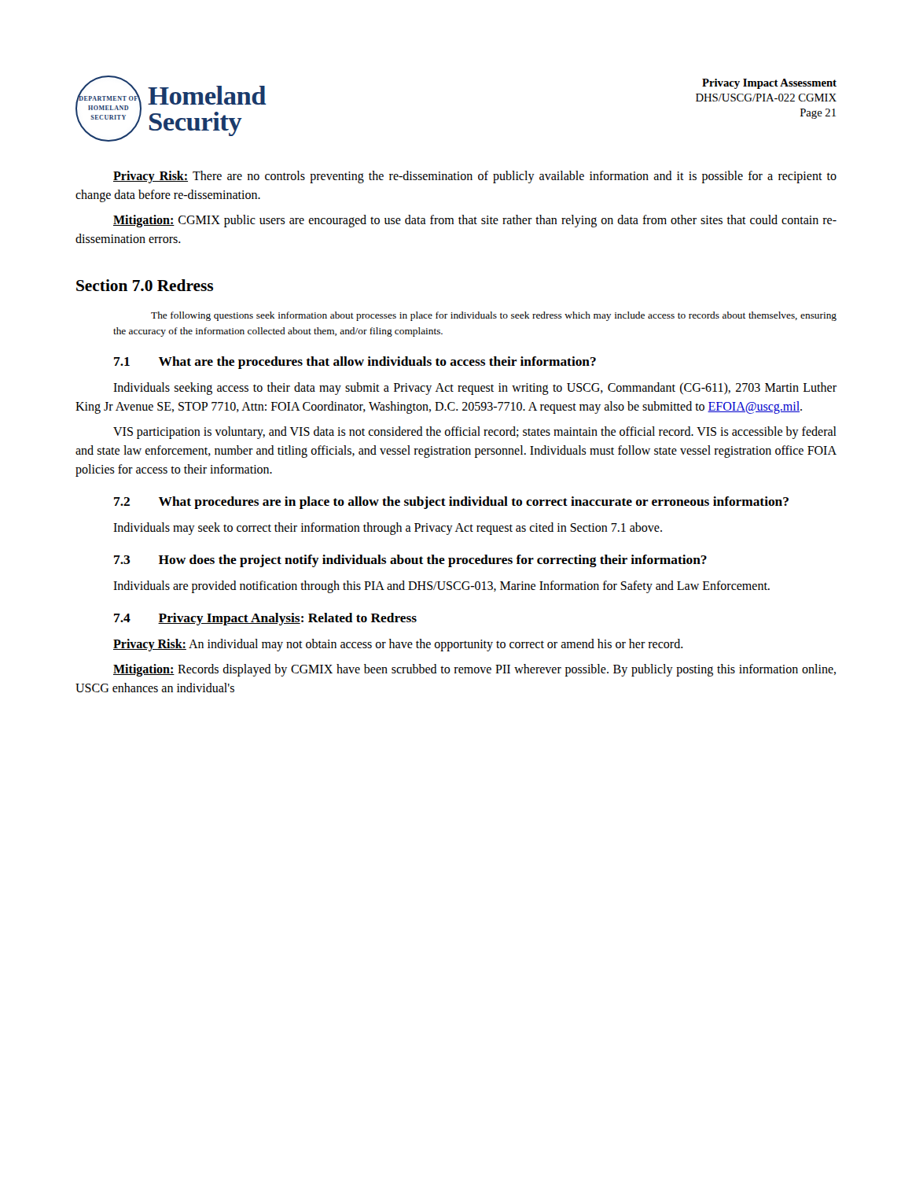DEPARTMENT OF HOMELAND SECURITY
Homeland
Security
Privacy Impact Assessment
DHS/USCG/PIA-022 CGMIX
Page 21
Privacy Risk: There are no controls preventing the re-dissemination of publicly available information and it is possible for a recipient to change data before re-dissemination.
Mitigation: CGMIX public users are encouraged to use data from that site rather than relying on data from other sites that could contain re-dissemination errors.
Section 7.0 Redress
The following questions seek information about processes in place for individuals to seek redress which may include access to records about themselves, ensuring the accuracy of the information collected about them, and/or filing complaints.
7.1
What are the procedures that allow individuals to access their information?
Individuals seeking access to their data may submit a Privacy Act request in writing to USCG, Commandant (CG-611), 2703 Martin Luther King Jr Avenue SE, STOP 7710, Attn: FOIA Coordinator, Washington, D.C. 20593-7710. A request may also be submitted to EFOIA@uscg.mil.
VIS participation is voluntary, and VIS data is not considered the official record; states maintain the official record. VIS is accessible by federal and state law enforcement, number and titling officials, and vessel registration personnel. Individuals must follow state vessel registration office FOIA policies for access to their information.
7.2
What procedures are in place to allow the subject individual to correct inaccurate or erroneous information?
Individuals may seek to correct their information through a Privacy Act request as cited in Section 7.1 above.
7.3
How does the project notify individuals about the procedures for correcting their information?
Individuals are provided notification through this PIA and DHS/USCG-013, Marine Information for Safety and Law Enforcement.
7.4
Privacy Impact Analysis: Related to Redress
Privacy Risk: An individual may not obtain access or have the opportunity to correct or amend his or her record.
Mitigation: Records displayed by CGMIX have been scrubbed to remove PII wherever possible. By publicly posting this information online, USCG enhances an individual's